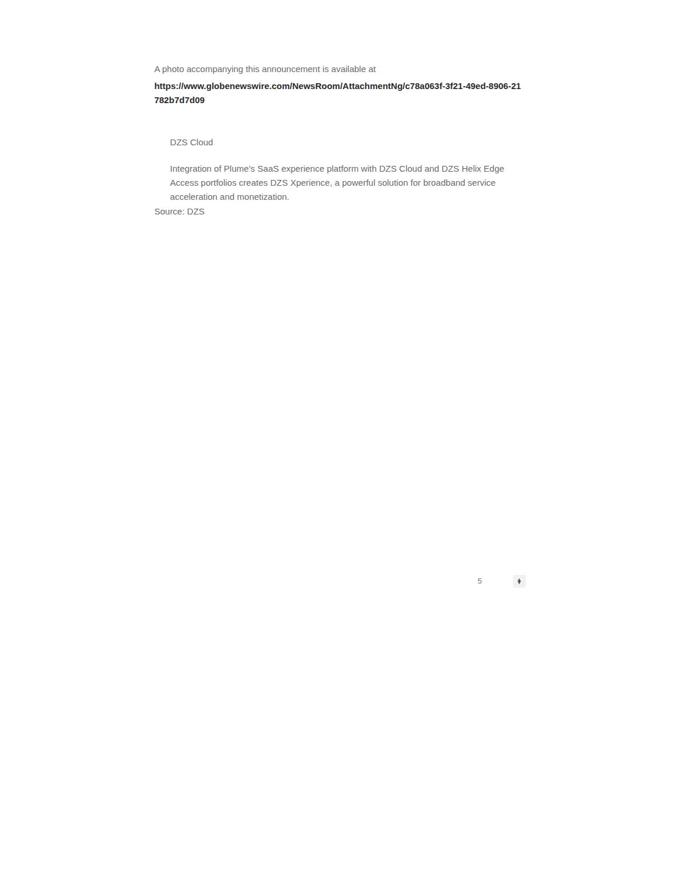A photo accompanying this announcement is available at
https://www.globenewswire.com/NewsRoom/AttachmentNg/c78a063f-3f21-49ed-8906-21782b7d7d09
DZS Cloud
Integration of Plume’s SaaS experience platform with DZS Cloud and DZS Helix Edge Access portfolios creates DZS Xperience, a powerful solution for broadband service acceleration and monetization.
Source: DZS
5 ▲
▼